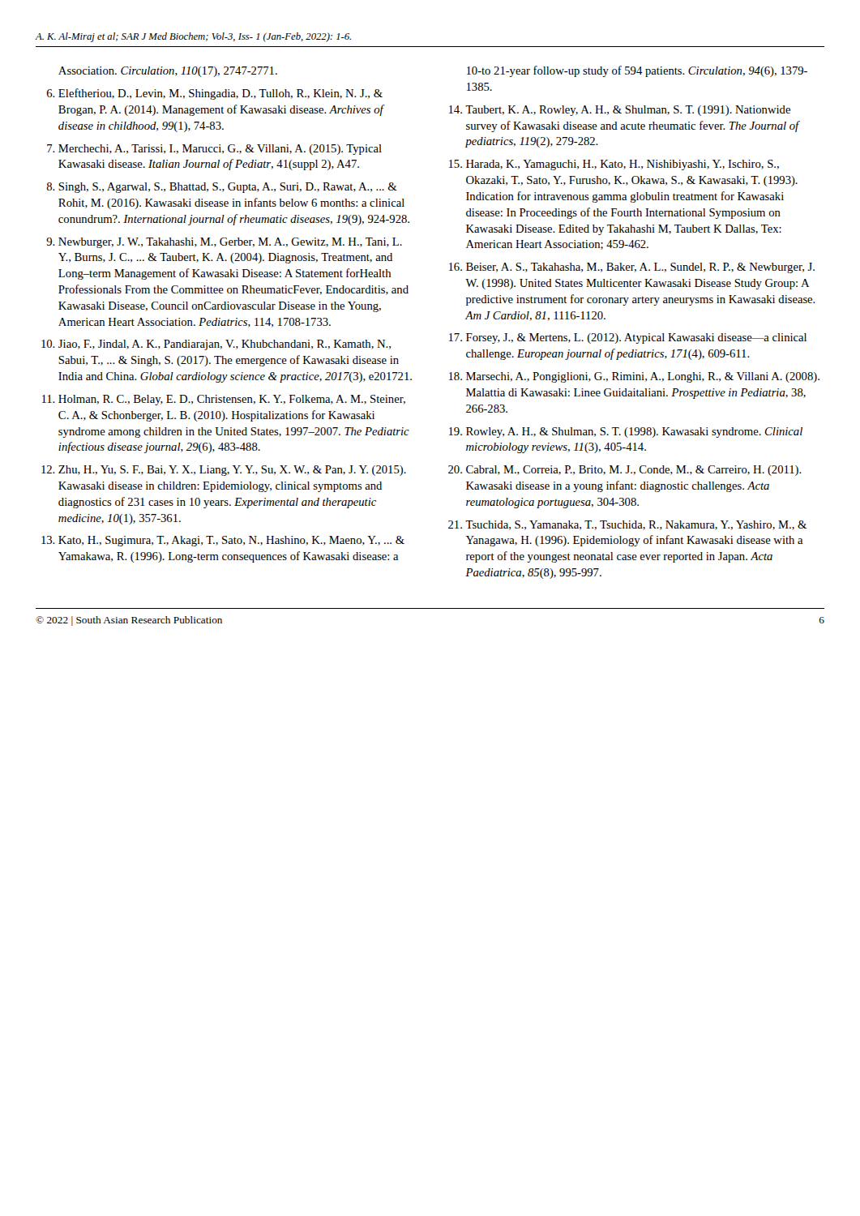A. K. Al-Miraj et al; SAR J Med Biochem; Vol-3, Iss- 1 (Jan-Feb, 2022): 1-6.
Association. Circulation, 110(17), 2747-2771.
Eleftheriou, D., Levin, M., Shingadia, D., Tulloh, R., Klein, N. J., & Brogan, P. A. (2014). Management of Kawasaki disease. Archives of disease in childhood, 99(1), 74-83.
Merchechi, A., Tarissi, I., Marucci, G., & Villani, A. (2015). Typical Kawasaki disease. Italian Journal of Pediatr, 41(suppl 2), A47.
Singh, S., Agarwal, S., Bhattad, S., Gupta, A., Suri, D., Rawat, A., ... & Rohit, M. (2016). Kawasaki disease in infants below 6 months: a clinical conundrum?. International journal of rheumatic diseases, 19(9), 924-928.
Newburger, J. W., Takahashi, M., Gerber, M. A., Gewitz, M. H., Tani, L. Y., Burns, J. C., ... & Taubert, K. A. (2004). Diagnosis, Treatment, and Long–term Management of Kawasaki Disease: A Statement forHealth Professionals From the Committee on RheumaticFever, Endocarditis, and Kawasaki Disease, Council onCardiovascular Disease in the Young, American Heart Association. Pediatrics, 114, 1708-1733.
Jiao, F., Jindal, A. K., Pandiarajan, V., Khubchandani, R., Kamath, N., Sabui, T., ... & Singh, S. (2017). The emergence of Kawasaki disease in India and China. Global cardiology science & practice, 2017(3), e201721.
Holman, R. C., Belay, E. D., Christensen, K. Y., Folkema, A. M., Steiner, C. A., & Schonberger, L. B. (2010). Hospitalizations for Kawasaki syndrome among children in the United States, 1997–2007. The Pediatric infectious disease journal, 29(6), 483-488.
Zhu, H., Yu, S. F., Bai, Y. X., Liang, Y. Y., Su, X. W., & Pan, J. Y. (2015). Kawasaki disease in children: Epidemiology, clinical symptoms and diagnostics of 231 cases in 10 years. Experimental and therapeutic medicine, 10(1), 357-361.
Kato, H., Sugimura, T., Akagi, T., Sato, N., Hashino, K., Maeno, Y., ... & Yamakawa, R. (1996). Long-term consequences of Kawasaki disease: a 10-to 21-year follow-up study of 594 patients. Circulation, 94(6), 1379-1385.
Taubert, K. A., Rowley, A. H., & Shulman, S. T. (1991). Nationwide survey of Kawasaki disease and acute rheumatic fever. The Journal of pediatrics, 119(2), 279-282.
Harada, K., Yamaguchi, H., Kato, H., Nishibiyashi, Y., Ischiro, S., Okazaki, T., Sato, Y., Furusho, K., Okawa, S., & Kawasaki, T. (1993). Indication for intravenous gamma globulin treatment for Kawasaki disease: In Proceedings of the Fourth International Symposium on Kawasaki Disease. Edited by Takahashi M, Taubert K Dallas, Tex: American Heart Association; 459-462.
Beiser, A. S., Takahasha, M., Baker, A. L., Sundel, R. P., & Newburger, J. W. (1998). United States Multicenter Kawasaki Disease Study Group: A predictive instrument for coronary artery aneurysms in Kawasaki disease. Am J Cardiol, 81, 1116-1120.
Forsey, J., & Mertens, L. (2012). Atypical Kawasaki disease—a clinical challenge. European journal of pediatrics, 171(4), 609-611.
Marsechi, A., Pongiglioni, G., Rimini, A., Longhi, R., & Villani A. (2008). Malattia di Kawasaki: Linee Guidaitaliani. Prospettive in Pediatria, 38, 266-283.
Rowley, A. H., & Shulman, S. T. (1998). Kawasaki syndrome. Clinical microbiology reviews, 11(3), 405-414.
Cabral, M., Correia, P., Brito, M. J., Conde, M., & Carreiro, H. (2011). Kawasaki disease in a young infant: diagnostic challenges. Acta reumatologica portuguesa, 304-308.
Tsuchida, S., Yamanaka, T., Tsuchida, R., Nakamura, Y., Yashiro, M., & Yanagawa, H. (1996). Epidemiology of infant Kawasaki disease with a report of the youngest neonatal case ever reported in Japan. Acta Paediatrica, 85(8), 995-997.
© 2022 | South Asian Research Publication 6